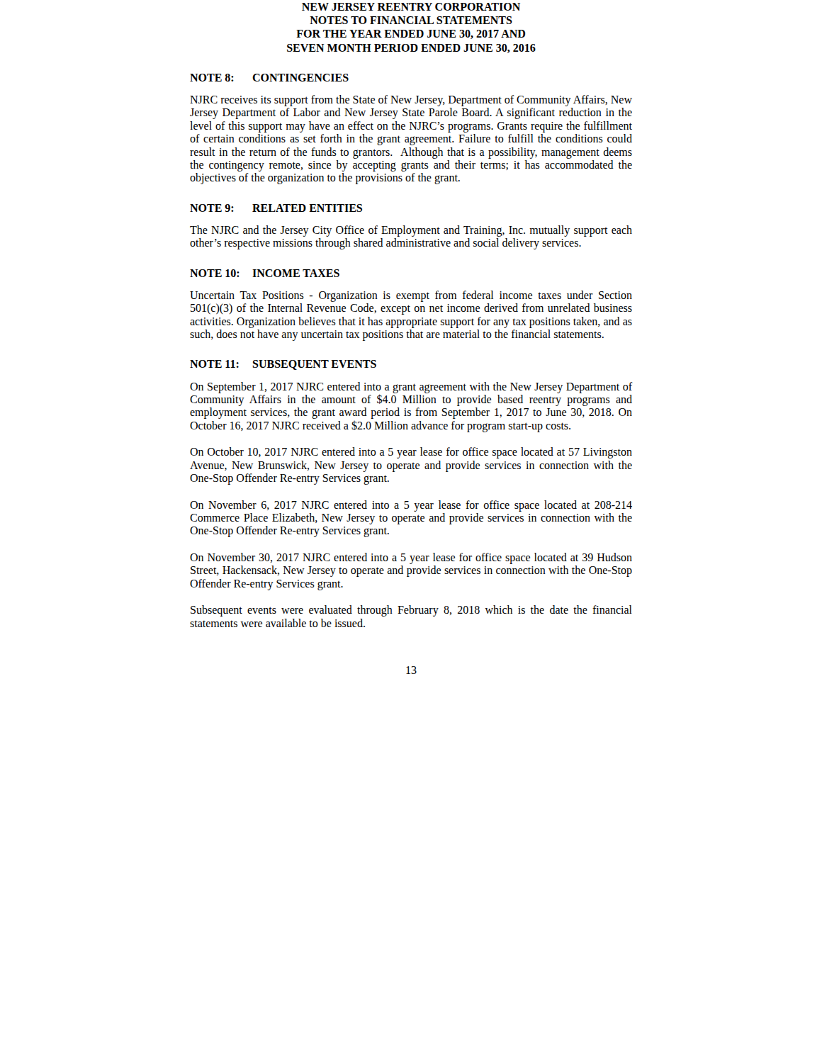NEW JERSEY REENTRY CORPORATION
NOTES TO FINANCIAL STATEMENTS
FOR THE YEAR ENDED JUNE 30, 2017 AND
SEVEN MONTH PERIOD ENDED JUNE 30, 2016
NOTE 8: CONTINGENCIES
NJRC receives its support from the State of New Jersey, Department of Community Affairs, New Jersey Department of Labor and New Jersey State Parole Board. A significant reduction in the level of this support may have an effect on the NJRC’s programs. Grants require the fulfillment of certain conditions as set forth in the grant agreement. Failure to fulfill the conditions could result in the return of the funds to grantors. Although that is a possibility, management deems the contingency remote, since by accepting grants and their terms; it has accommodated the objectives of the organization to the provisions of the grant.
NOTE 9: RELATED ENTITIES
The NJRC and the Jersey City Office of Employment and Training, Inc. mutually support each other’s respective missions through shared administrative and social delivery services.
NOTE 10: INCOME TAXES
Uncertain Tax Positions - Organization is exempt from federal income taxes under Section 501(c)(3) of the Internal Revenue Code, except on net income derived from unrelated business activities. Organization believes that it has appropriate support for any tax positions taken, and as such, does not have any uncertain tax positions that are material to the financial statements.
NOTE 11: SUBSEQUENT EVENTS
On September 1, 2017 NJRC entered into a grant agreement with the New Jersey Department of Community Affairs in the amount of $4.0 Million to provide based reentry programs and employment services, the grant award period is from September 1, 2017 to June 30, 2018. On October 16, 2017 NJRC received a $2.0 Million advance for program start-up costs.
On October 10, 2017 NJRC entered into a 5 year lease for office space located at 57 Livingston Avenue, New Brunswick, New Jersey to operate and provide services in connection with the One-Stop Offender Re-entry Services grant.
On November 6, 2017 NJRC entered into a 5 year lease for office space located at 208-214 Commerce Place Elizabeth, New Jersey to operate and provide services in connection with the One-Stop Offender Re-entry Services grant.
On November 30, 2017 NJRC entered into a 5 year lease for office space located at 39 Hudson Street, Hackensack, New Jersey to operate and provide services in connection with the One-Stop Offender Re-entry Services grant.
Subsequent events were evaluated through February 8, 2018 which is the date the financial statements were available to be issued.
13